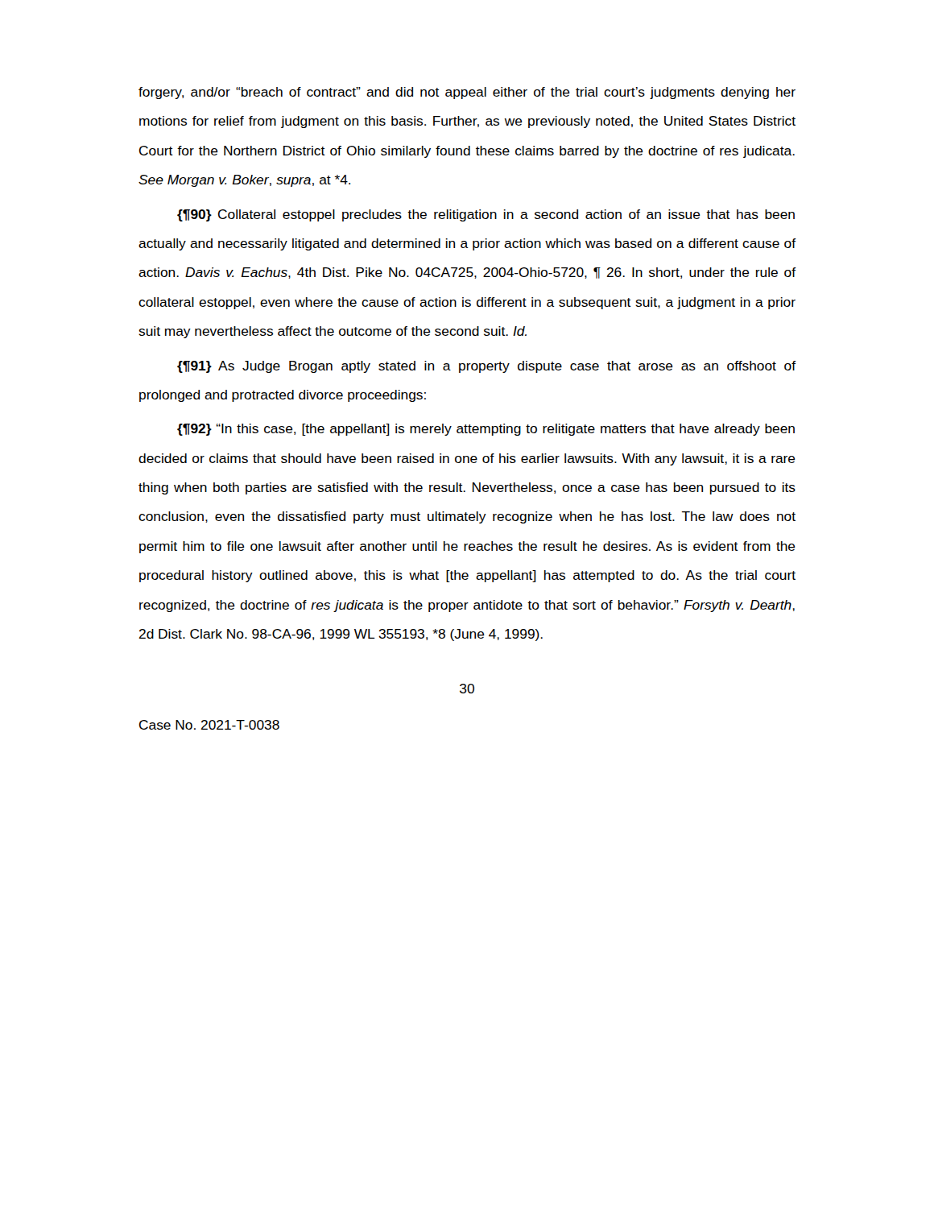forgery, and/or “breach of contract” and did not appeal either of the trial court’s judgments denying her motions for relief from judgment on this basis. Further, as we previously noted, the United States District Court for the Northern District of Ohio similarly found these claims barred by the doctrine of res judicata. See Morgan v. Boker, supra, at *4.
{¶90} Collateral estoppel precludes the relitigation in a second action of an issue that has been actually and necessarily litigated and determined in a prior action which was based on a different cause of action. Davis v. Eachus, 4th Dist. Pike No. 04CA725, 2004-Ohio-5720, ¶ 26. In short, under the rule of collateral estoppel, even where the cause of action is different in a subsequent suit, a judgment in a prior suit may nevertheless affect the outcome of the second suit. Id.
{¶91} As Judge Brogan aptly stated in a property dispute case that arose as an offshoot of prolonged and protracted divorce proceedings:
{¶92} “In this case, [the appellant] is merely attempting to relitigate matters that have already been decided or claims that should have been raised in one of his earlier lawsuits. With any lawsuit, it is a rare thing when both parties are satisfied with the result. Nevertheless, once a case has been pursued to its conclusion, even the dissatisfied party must ultimately recognize when he has lost. The law does not permit him to file one lawsuit after another until he reaches the result he desires. As is evident from the procedural history outlined above, this is what [the appellant] has attempted to do. As the trial court recognized, the doctrine of res judicata is the proper antidote to that sort of behavior.” Forsyth v. Dearth, 2d Dist. Clark No. 98-CA-96, 1999 WL 355193, *8 (June 4, 1999).
30
Case No. 2021-T-0038